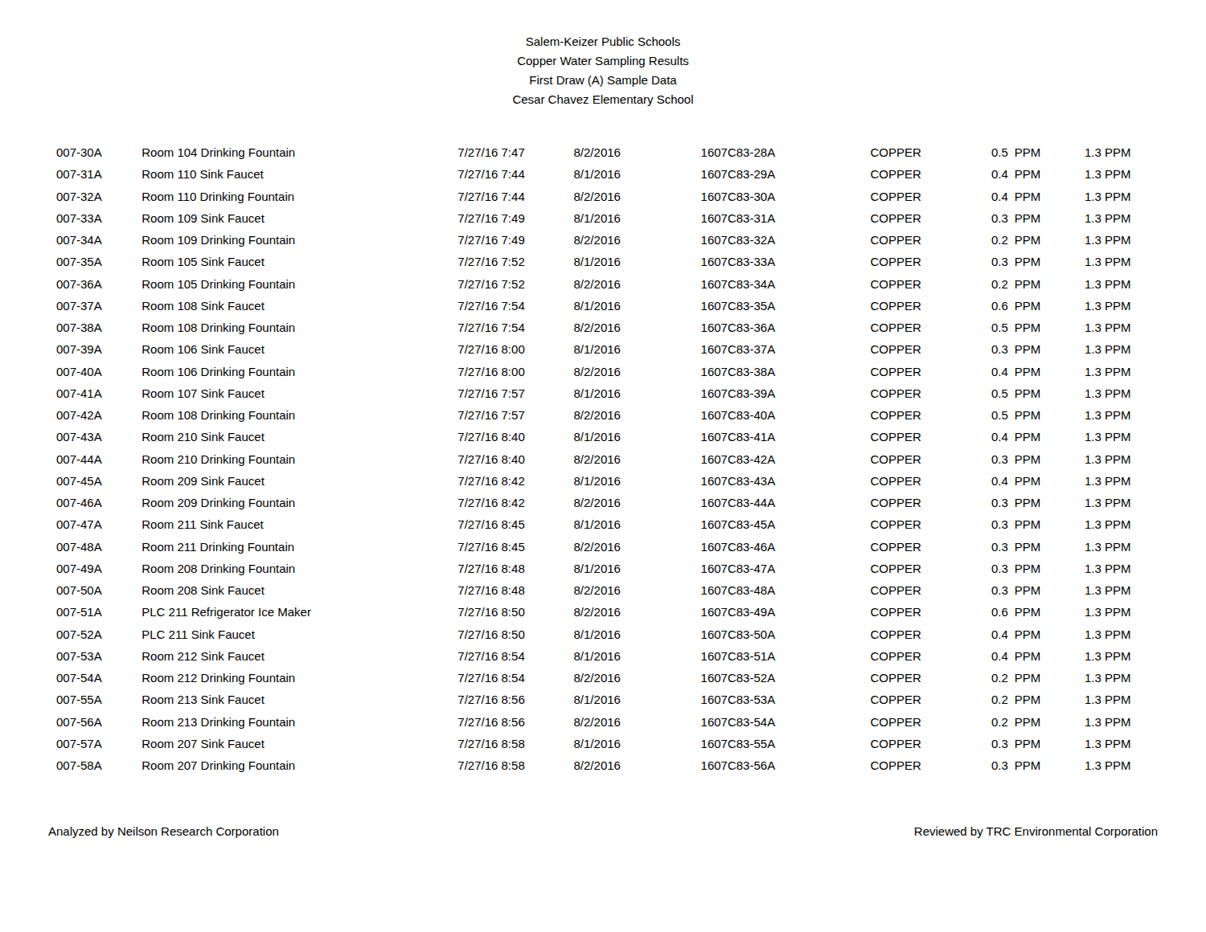Salem-Keizer Public Schools
Copper Water Sampling Results
First Draw (A) Sample Data
Cesar Chavez Elementary School
| 007-30A | Room 104 Drinking Fountain | 7/27/16 7:47 | 8/2/2016 | 1607C83-28A | COPPER | 0.5 | PPM | 1.3 PPM |
| 007-31A | Room 110 Sink Faucet | 7/27/16 7:44 | 8/1/2016 | 1607C83-29A | COPPER | 0.4 | PPM | 1.3 PPM |
| 007-32A | Room 110 Drinking Fountain | 7/27/16 7:44 | 8/2/2016 | 1607C83-30A | COPPER | 0.4 | PPM | 1.3 PPM |
| 007-33A | Room 109 Sink Faucet | 7/27/16 7:49 | 8/1/2016 | 1607C83-31A | COPPER | 0.3 | PPM | 1.3 PPM |
| 007-34A | Room 109 Drinking Fountain | 7/27/16 7:49 | 8/2/2016 | 1607C83-32A | COPPER | 0.2 | PPM | 1.3 PPM |
| 007-35A | Room 105 Sink Faucet | 7/27/16 7:52 | 8/1/2016 | 1607C83-33A | COPPER | 0.3 | PPM | 1.3 PPM |
| 007-36A | Room 105 Drinking Fountain | 7/27/16 7:52 | 8/2/2016 | 1607C83-34A | COPPER | 0.2 | PPM | 1.3 PPM |
| 007-37A | Room 108 Sink Faucet | 7/27/16 7:54 | 8/1/2016 | 1607C83-35A | COPPER | 0.6 | PPM | 1.3 PPM |
| 007-38A | Room 108 Drinking Fountain | 7/27/16 7:54 | 8/2/2016 | 1607C83-36A | COPPER | 0.5 | PPM | 1.3 PPM |
| 007-39A | Room 106 Sink Faucet | 7/27/16 8:00 | 8/1/2016 | 1607C83-37A | COPPER | 0.3 | PPM | 1.3 PPM |
| 007-40A | Room 106 Drinking Fountain | 7/27/16 8:00 | 8/2/2016 | 1607C83-38A | COPPER | 0.4 | PPM | 1.3 PPM |
| 007-41A | Room 107 Sink Faucet | 7/27/16 7:57 | 8/1/2016 | 1607C83-39A | COPPER | 0.5 | PPM | 1.3 PPM |
| 007-42A | Room 108 Drinking Fountain | 7/27/16 7:57 | 8/2/2016 | 1607C83-40A | COPPER | 0.5 | PPM | 1.3 PPM |
| 007-43A | Room 210 Sink Faucet | 7/27/16 8:40 | 8/1/2016 | 1607C83-41A | COPPER | 0.4 | PPM | 1.3 PPM |
| 007-44A | Room 210 Drinking Fountain | 7/27/16 8:40 | 8/2/2016 | 1607C83-42A | COPPER | 0.3 | PPM | 1.3 PPM |
| 007-45A | Room 209 Sink Faucet | 7/27/16 8:42 | 8/1/2016 | 1607C83-43A | COPPER | 0.4 | PPM | 1.3 PPM |
| 007-46A | Room 209 Drinking Fountain | 7/27/16 8:42 | 8/2/2016 | 1607C83-44A | COPPER | 0.3 | PPM | 1.3 PPM |
| 007-47A | Room 211 Sink Faucet | 7/27/16 8:45 | 8/1/2016 | 1607C83-45A | COPPER | 0.3 | PPM | 1.3 PPM |
| 007-48A | Room 211 Drinking Fountain | 7/27/16 8:45 | 8/2/2016 | 1607C83-46A | COPPER | 0.3 | PPM | 1.3 PPM |
| 007-49A | Room 208 Drinking Fountain | 7/27/16 8:48 | 8/1/2016 | 1607C83-47A | COPPER | 0.3 | PPM | 1.3 PPM |
| 007-50A | Room 208 Sink Faucet | 7/27/16 8:48 | 8/2/2016 | 1607C83-48A | COPPER | 0.3 | PPM | 1.3 PPM |
| 007-51A | PLC 211 Refrigerator Ice Maker | 7/27/16 8:50 | 8/2/2016 | 1607C83-49A | COPPER | 0.6 | PPM | 1.3 PPM |
| 007-52A | PLC 211 Sink Faucet | 7/27/16 8:50 | 8/1/2016 | 1607C83-50A | COPPER | 0.4 | PPM | 1.3 PPM |
| 007-53A | Room 212 Sink Faucet | 7/27/16 8:54 | 8/1/2016 | 1607C83-51A | COPPER | 0.4 | PPM | 1.3 PPM |
| 007-54A | Room 212 Drinking Fountain | 7/27/16 8:54 | 8/2/2016 | 1607C83-52A | COPPER | 0.2 | PPM | 1.3 PPM |
| 007-55A | Room 213 Sink Faucet | 7/27/16 8:56 | 8/1/2016 | 1607C83-53A | COPPER | 0.2 | PPM | 1.3 PPM |
| 007-56A | Room 213 Drinking Fountain | 7/27/16 8:56 | 8/2/2016 | 1607C83-54A | COPPER | 0.2 | PPM | 1.3 PPM |
| 007-57A | Room 207 Sink Faucet | 7/27/16 8:58 | 8/1/2016 | 1607C83-55A | COPPER | 0.3 | PPM | 1.3 PPM |
| 007-58A | Room 207 Drinking Fountain | 7/27/16 8:58 | 8/2/2016 | 1607C83-56A | COPPER | 0.3 | PPM | 1.3 PPM |
Analyzed by Neilson Research Corporation Reviewed by TRC Environmental Corporation